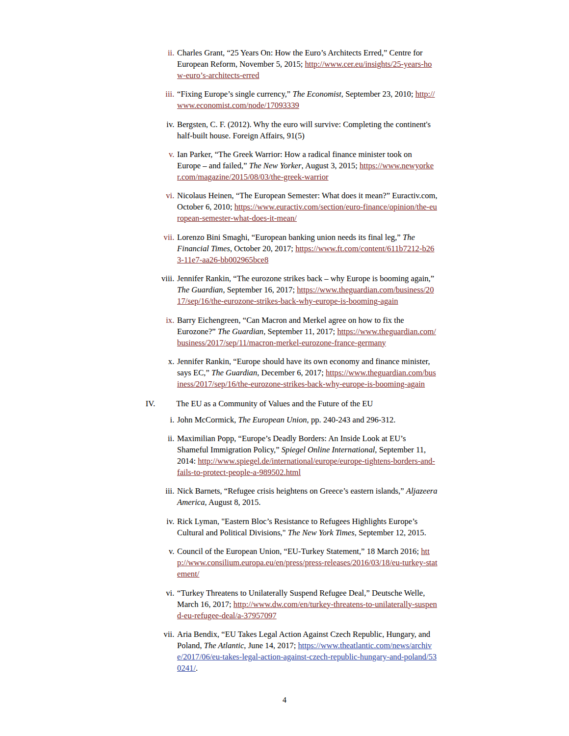ii. Charles Grant, “25 Years On: How the Euro’s Architects Erred,” Centre for European Reform, November 5, 2015; http://www.cer.eu/insights/25-years-how-euro’s-architects-erred
iii. “Fixing Europe’s single currency,” The Economist, September 23, 2010; http://www.economist.com/node/17093339
iv. Bergsten, C. F. (2012). Why the euro will survive: Completing the continent's half-built house. Foreign Affairs, 91(5)
v. Ian Parker, “The Greek Warrior: How a radical finance minister took on Europe – and failed,” The New Yorker, August 3, 2015; https://www.newyorker.com/magazine/2015/08/03/the-greek-warrior
vi. Nicolaus Heinen, “The European Semester: What does it mean?” Euractiv.com, October 6, 2010; https://www.euractiv.com/section/euro-finance/opinion/the-european-semester-what-does-it-mean/
vii. Lorenzo Bini Smaghi, “European banking union needs its final leg,” The Financial Times, October 20, 2017; https://www.ft.com/content/611b7212-b263-11e7-aa26-bb002965bce8
viii. Jennifer Rankin, “The eurozone strikes back – why Europe is booming again,” The Guardian, September 16, 2017; https://www.theguardian.com/business/2017/sep/16/the-eurozone-strikes-back-why-europe-is-booming-again
ix. Barry Eichengreen, “Can Macron and Merkel agree on how to fix the Eurozone?” The Guardian, September 11, 2017; https://www.theguardian.com/business/2017/sep/11/macron-merkel-eurozone-france-germany
x. Jennifer Rankin, “Europe should have its own economy and finance minister, says EC,” The Guardian, December 6, 2017; https://www.theguardian.com/business/2017/sep/16/the-eurozone-strikes-back-why-europe-is-booming-again
IV. The EU as a Community of Values and the Future of the EU
i. John McCormick, The European Union, pp. 240-243 and 296-312.
ii. Maximilian Popp, “Europe’s Deadly Borders: An Inside Look at EU’s Shameful Immigration Policy,” Spiegel Online International, September 11, 2014: http://www.spiegel.de/international/europe/europe-tightens-borders-and-fails-to-protect-people-a-989502.html
iii. Nick Barnets, “Refugee crisis heightens on Greece’s eastern islands,” Aljazeera America, August 8, 2015.
iv. Rick Lyman, "Eastern Bloc’s Resistance to Refugees Highlights Europe’s Cultural and Political Divisions," The New York Times, September 12, 2015.
v. Council of the European Union, “EU-Turkey Statement,” 18 March 2016; http://www.consilium.europa.eu/en/press/press-releases/2016/03/18/eu-turkey-statement/
vi. “Turkey Threatens to Unilaterally Suspend Refugee Deal,” Deutsche Welle, March 16, 2017; http://www.dw.com/en/turkey-threatens-to-unilaterally-suspend-eu-refugee-deal/a-37957097
vii. Aria Bendix, “EU Takes Legal Action Against Czech Republic, Hungary, and Poland, The Atlantic, June 14, 2017; https://www.theatlantic.com/news/archive/2017/06/eu-takes-legal-action-against-czech-republic-hungary-and-poland/530241/.
4